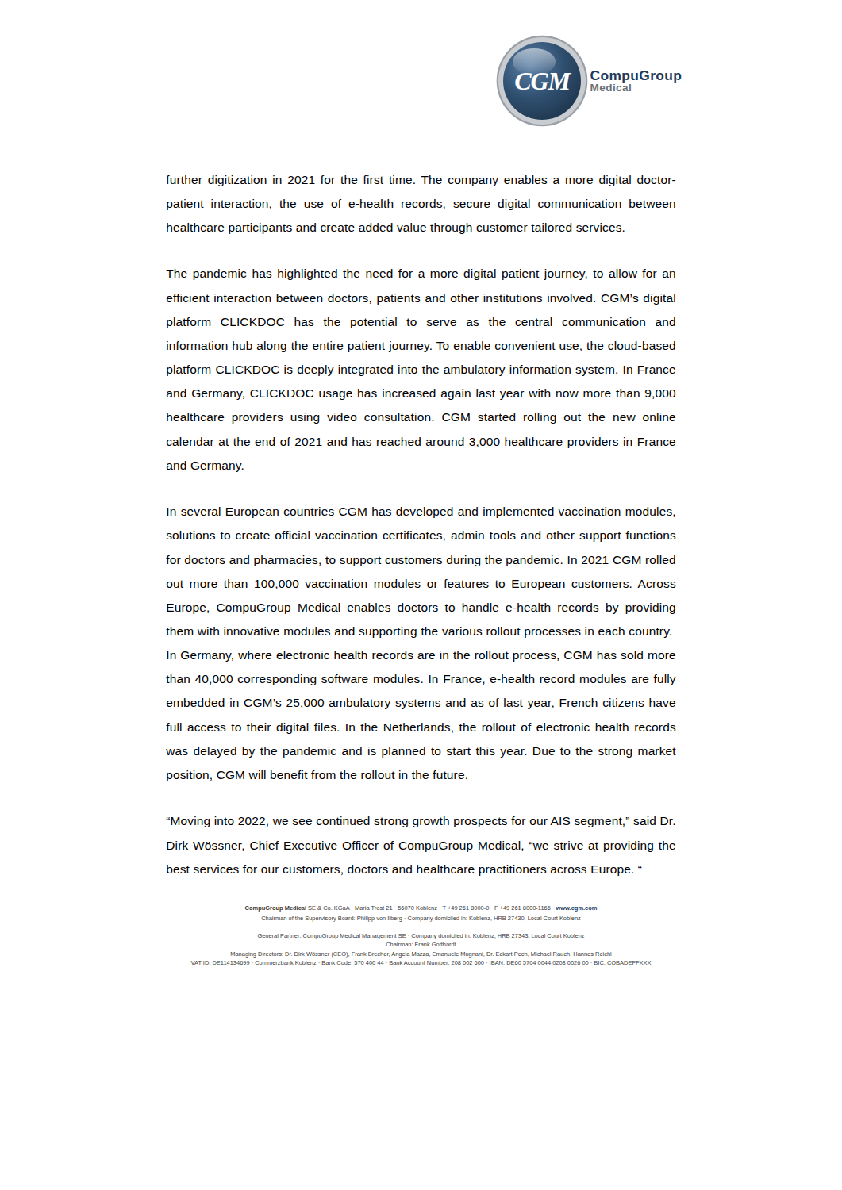CGM
CompuGroup
Medical
further digitization in 2021 for the first time. The company enables a more digital doctor-patient interaction, the use of e-health records, secure digital communication between healthcare participants and create added value through customer tailored services.
The pandemic has highlighted the need for a more digital patient journey, to allow for an efficient interaction between doctors, patients and other institutions involved. CGM’s digital platform CLICKDOC has the potential to serve as the central communication and information hub along the entire patient journey. To enable convenient use, the cloud-based platform CLICKDOC is deeply integrated into the ambulatory information system. In France and Germany, CLICKDOC usage has increased again last year with now more than 9,000 healthcare providers using video consultation. CGM started rolling out the new online calendar at the end of 2021 and has reached around 3,000 healthcare providers in France and Germany.
In several European countries CGM has developed and implemented vaccination modules, solutions to create official vaccination certificates, admin tools and other support functions for doctors and pharmacies, to support customers during the pandemic. In 2021 CGM rolled out more than 100,000 vaccination modules or features to European customers. Across Europe, CompuGroup Medical enables doctors to handle e-health records by providing them with innovative modules and supporting the various rollout processes in each country. In Germany, where electronic health records are in the rollout process, CGM has sold more than 40,000 corresponding software modules. In France, e-health record modules are fully embedded in CGM’s 25,000 ambulatory systems and as of last year, French citizens have full access to their digital files. In the Netherlands, the rollout of electronic health records was delayed by the pandemic and is planned to start this year. Due to the strong market position, CGM will benefit from the rollout in the future.
“Moving into 2022, we see continued strong growth prospects for our AIS segment,” said Dr. Dirk Wössner, Chief Executive Officer of CompuGroup Medical, “we strive at providing the best services for our customers, doctors and healthcare practitioners across Europe. “
CompuGroup Medical SE & Co. KGaA · Maria Trost 21 · 56070 Koblenz · T +49 261 8000-0 · F +49 261 8000-1166 · www.cgm.com
Chairman of the Supervisory Board: Philipp von Ilberg · Company domiciled in: Koblenz, HRB 27430, Local Court Koblenz
General Partner: CompuGroup Medical Management SE · Company domiciled in: Koblenz, HRB 27343, Local Court Koblenz
Chairman: Frank Gotthardt
Managing Directors: Dr. Dirk Wössner (CEO), Frank Brecher, Angela Mazza, Emanuele Mugnani, Dr. Eckart Pech, Michael Rauch, Hannes Reichl
VAT ID: DE114134699 · Commerzbank Koblenz · Bank Code: 570 400 44 · Bank Account Number: 208 002 600 · IBAN: DE60 5704 0044 0208 0026 00 · BIC: COBADEFFXXX